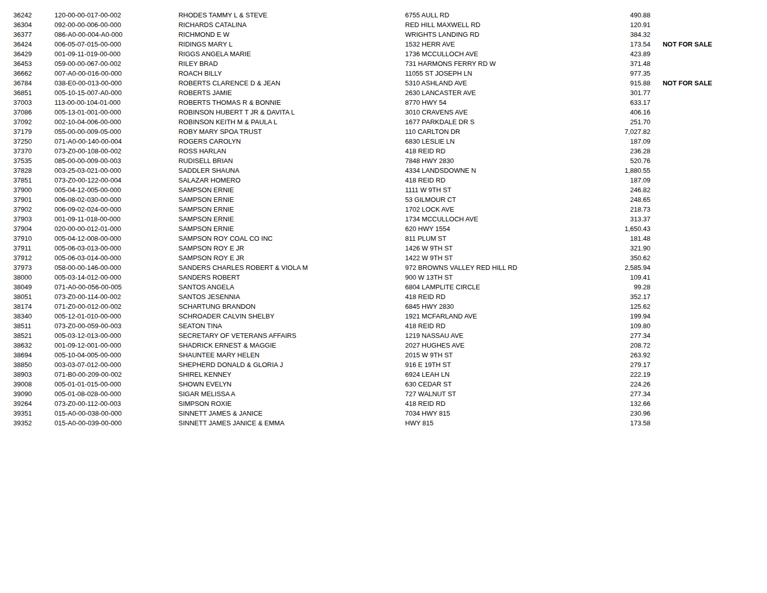| 36242 | 120-00-00-017-00-002 | RHODES TAMMY L & STEVE | 6755 AULL RD | 490.88 | |
| 36304 | 092-00-00-006-00-000 | RICHARDS CATALINA | RED HILL MAXWELL RD | 120.91 | |
| 36377 | 086-A0-00-004-A0-000 | RICHMOND E W | WRIGHTS LANDING RD | 384.32 | |
| 36424 | 006-05-07-015-00-000 | RIDINGS MARY L | 1532 HERR AVE | 173.54 | NOT FOR SALE |
| 36429 | 001-09-11-019-00-000 | RIGGS ANGELA MARIE | 1736 MCCULLOCH AVE | 423.89 | |
| 36453 | 059-00-00-067-00-002 | RILEY BRAD | 731 HARMONS FERRY RD W | 371.48 | |
| 36662 | 007-A0-00-016-00-000 | ROACH BILLY | 11055 ST JOSEPH LN | 977.35 | |
| 36784 | 038-E0-00-013-00-000 | ROBERTS CLARENCE D & JEAN | 5310 ASHLAND AVE | 915.88 | NOT FOR SALE |
| 36851 | 005-10-15-007-A0-000 | ROBERTS JAMIE | 2630 LANCASTER AVE | 301.77 | |
| 37003 | 113-00-00-104-01-000 | ROBERTS THOMAS R & BONNIE | 8770 HWY 54 | 633.17 | |
| 37086 | 005-13-01-001-00-000 | ROBINSON HUBERT T JR & DAVITA L | 3010 CRAVENS AVE | 406.16 | |
| 37092 | 002-10-04-006-00-000 | ROBINSON KEITH M & PAULA L | 1677 PARKDALE DR S | 251.70 | |
| 37179 | 055-00-00-009-05-000 | ROBY MARY SPOA TRUST | 110 CARLTON DR | 7,027.82 | |
| 37250 | 071-A0-00-140-00-004 | ROGERS CAROLYN | 6830 LESLIE LN | 187.09 | |
| 37370 | 073-Z0-00-108-00-002 | ROSS HARLAN | 418 REID RD | 236.28 | |
| 37535 | 085-00-00-009-00-003 | RUDISELL BRIAN | 7848 HWY 2830 | 520.76 | |
| 37828 | 003-25-03-021-00-000 | SADDLER SHAUNA | 4334 LANDSDOWNE N | 1,880.55 | |
| 37851 | 073-Z0-00-122-00-004 | SALAZAR HOMERO | 418 REID RD | 187.09 | |
| 37900 | 005-04-12-005-00-000 | SAMPSON ERNIE | 1111 W 9TH ST | 246.82 | |
| 37901 | 006-08-02-030-00-000 | SAMPSON ERNIE | 53 GILMOUR CT | 248.65 | |
| 37902 | 006-09-02-024-00-000 | SAMPSON ERNIE | 1702 LOCK AVE | 218.73 | |
| 37903 | 001-09-11-018-00-000 | SAMPSON ERNIE | 1734 MCCULLOCH AVE | 313.37 | |
| 37904 | 020-00-00-012-01-000 | SAMPSON ERNIE | 620 HWY 1554 | 1,650.43 | |
| 37910 | 005-04-12-008-00-000 | SAMPSON ROY COAL CO INC | 811 PLUM ST | 181.48 | |
| 37911 | 005-06-03-013-00-000 | SAMPSON ROY E JR | 1426 W 9TH ST | 321.90 | |
| 37912 | 005-06-03-014-00-000 | SAMPSON ROY E JR | 1422 W 9TH ST | 350.62 | |
| 37973 | 058-00-00-146-00-000 | SANDERS CHARLES ROBERT & VIOLA M | 972 BROWNS VALLEY RED HILL RD | 2,585.94 | |
| 38000 | 005-03-14-012-00-000 | SANDERS ROBERT | 900 W 13TH ST | 109.41 | |
| 38049 | 071-A0-00-056-00-005 | SANTOS ANGELA | 6804 LAMPLITE CIRCLE | 99.28 | |
| 38051 | 073-Z0-00-114-00-002 | SANTOS JESENNIA | 418 REID RD | 352.17 | |
| 38174 | 071-Z0-00-012-00-002 | SCHARTUNG BRANDON | 6845 HWY 2830 | 125.62 | |
| 38340 | 005-12-01-010-00-000 | SCHROADER CALVIN SHELBY | 1921 MCFARLAND AVE | 199.94 | |
| 38511 | 073-Z0-00-059-00-003 | SEATON TINA | 418 REID RD | 109.80 | |
| 38521 | 005-03-12-013-00-000 | SECRETARY OF VETERANS AFFAIRS | 1219 NASSAU AVE | 277.34 | |
| 38632 | 001-09-12-001-00-000 | SHADRICK ERNEST & MAGGIE | 2027 HUGHES AVE | 208.72 | |
| 38694 | 005-10-04-005-00-000 | SHAUNTEE MARY HELEN | 2015 W 9TH ST | 263.92 | |
| 38850 | 003-03-07-012-00-000 | SHEPHERD DONALD & GLORIA J | 916 E 19TH ST | 279.17 | |
| 38903 | 071-B0-00-209-00-002 | SHIREL KENNEY | 6924 LEAH LN | 222.19 | |
| 39008 | 005-01-01-015-00-000 | SHOWN EVELYN | 630 CEDAR ST | 224.26 | |
| 39090 | 005-01-08-028-00-000 | SIGAR MELISSA A | 727 WALNUT ST | 277.34 | |
| 39264 | 073-Z0-00-112-00-003 | SIMPSON ROXIE | 418 REID RD | 132.66 | |
| 39351 | 015-A0-00-038-00-000 | SINNETT JAMES & JANICE | 7034 HWY 815 | 230.96 | |
| 39352 | 015-A0-00-039-00-000 | SINNETT JAMES JANICE & EMMA | HWY 815 | 173.58 | |